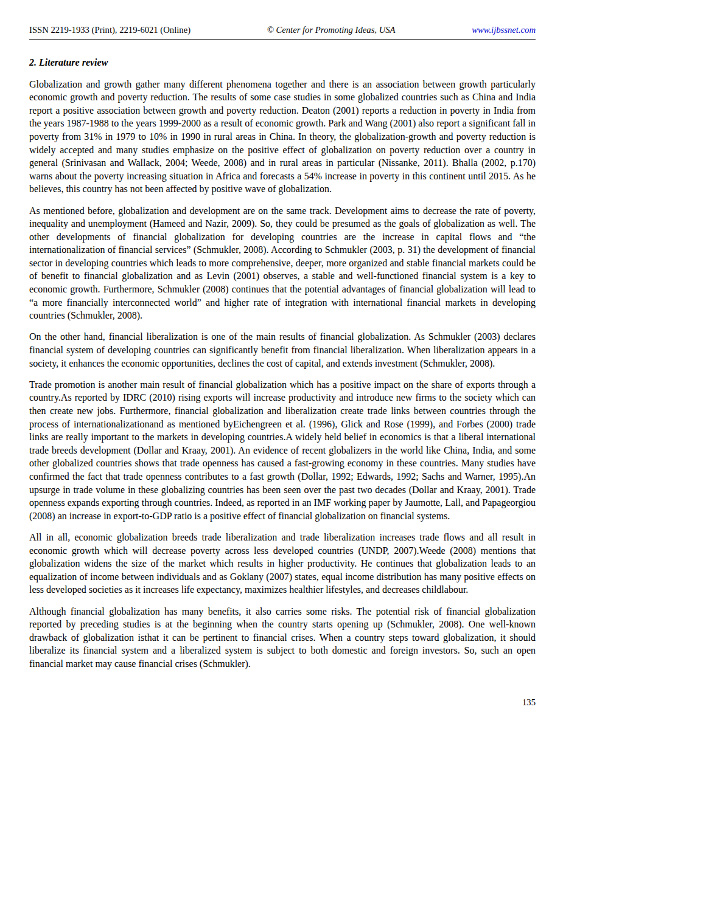ISSN 2219-1933 (Print), 2219-6021 (Online) © Center for Promoting Ideas, USA www.ijbssnet.com
2. Literature review
Globalization and growth gather many different phenomena together and there is an association between growth particularly economic growth and poverty reduction. The results of some case studies in some globalized countries such as China and India report a positive association between growth and poverty reduction. Deaton (2001) reports a reduction in poverty in India from the years 1987-1988 to the years 1999-2000 as a result of economic growth. Park and Wang (2001) also report a significant fall in poverty from 31% in 1979 to 10% in 1990 in rural areas in China. In theory, the globalization-growth and poverty reduction is widely accepted and many studies emphasize on the positive effect of globalization on poverty reduction over a country in general (Srinivasan and Wallack, 2004; Weede, 2008) and in rural areas in particular (Nissanke, 2011). Bhalla (2002, p.170) warns about the poverty increasing situation in Africa and forecasts a 54% increase in poverty in this continent until 2015. As he believes, this country has not been affected by positive wave of globalization.
As mentioned before, globalization and development are on the same track. Development aims to decrease the rate of poverty, inequality and unemployment (Hameed and Nazir, 2009). So, they could be presumed as the goals of globalization as well. The other developments of financial globalization for developing countries are the increase in capital flows and “the internationalization of financial services” (Schmukler, 2008). According to Schmukler (2003, p. 31) the development of financial sector in developing countries which leads to more comprehensive, deeper, more organized and stable financial markets could be of benefit to financial globalization and as Levin (2001) observes, a stable and well-functioned financial system is a key to economic growth. Furthermore, Schmukler (2008) continues that the potential advantages of financial globalization will lead to “a more financially interconnected world” and higher rate of integration with international financial markets in developing countries (Schmukler, 2008).
On the other hand, financial liberalization is one of the main results of financial globalization. As Schmukler (2003) declares financial system of developing countries can significantly benefit from financial liberalization. When liberalization appears in a society, it enhances the economic opportunities, declines the cost of capital, and extends investment (Schmukler, 2008).
Trade promotion is another main result of financial globalization which has a positive impact on the share of exports through a country.As reported by IDRC (2010) rising exports will increase productivity and introduce new firms to the society which can then create new jobs. Furthermore, financial globalization and liberalization create trade links between countries through the process of internationalizationand as mentioned byEichengreen et al. (1996), Glick and Rose (1999), and Forbes (2000) trade links are really important to the markets in developing countries.A widely held belief in economics is that a liberal international trade breeds development (Dollar and Kraay, 2001). An evidence of recent globalizers in the world like China, India, and some other globalized countries shows that trade openness has caused a fast-growing economy in these countries. Many studies have confirmed the fact that trade openness contributes to a fast growth (Dollar, 1992; Edwards, 1992; Sachs and Warner, 1995).An upsurge in trade volume in these globalizing countries has been seen over the past two decades (Dollar and Kraay, 2001). Trade openness expands exporting through countries. Indeed, as reported in an IMF working paper by Jaumotte, Lall, and Papageorgiou (2008) an increase in export-to-GDP ratio is a positive effect of financial globalization on financial systems.
All in all, economic globalization breeds trade liberalization and trade liberalization increases trade flows and all result in economic growth which will decrease poverty across less developed countries (UNDP, 2007).Weede (2008) mentions that globalization widens the size of the market which results in higher productivity. He continues that globalization leads to an equalization of income between individuals and as Goklany (2007) states, equal income distribution has many positive effects on less developed societies as it increases life expectancy, maximizes healthier lifestyles, and decreases childlabour.
Although financial globalization has many benefits, it also carries some risks. The potential risk of financial globalization reported by preceding studies is at the beginning when the country starts opening up (Schmukler, 2008). One well-known drawback of globalization isthat it can be pertinent to financial crises. When a country steps toward globalization, it should liberalize its financial system and a liberalized system is subject to both domestic and foreign investors. So, such an open financial market may cause financial crises (Schmukler).
135